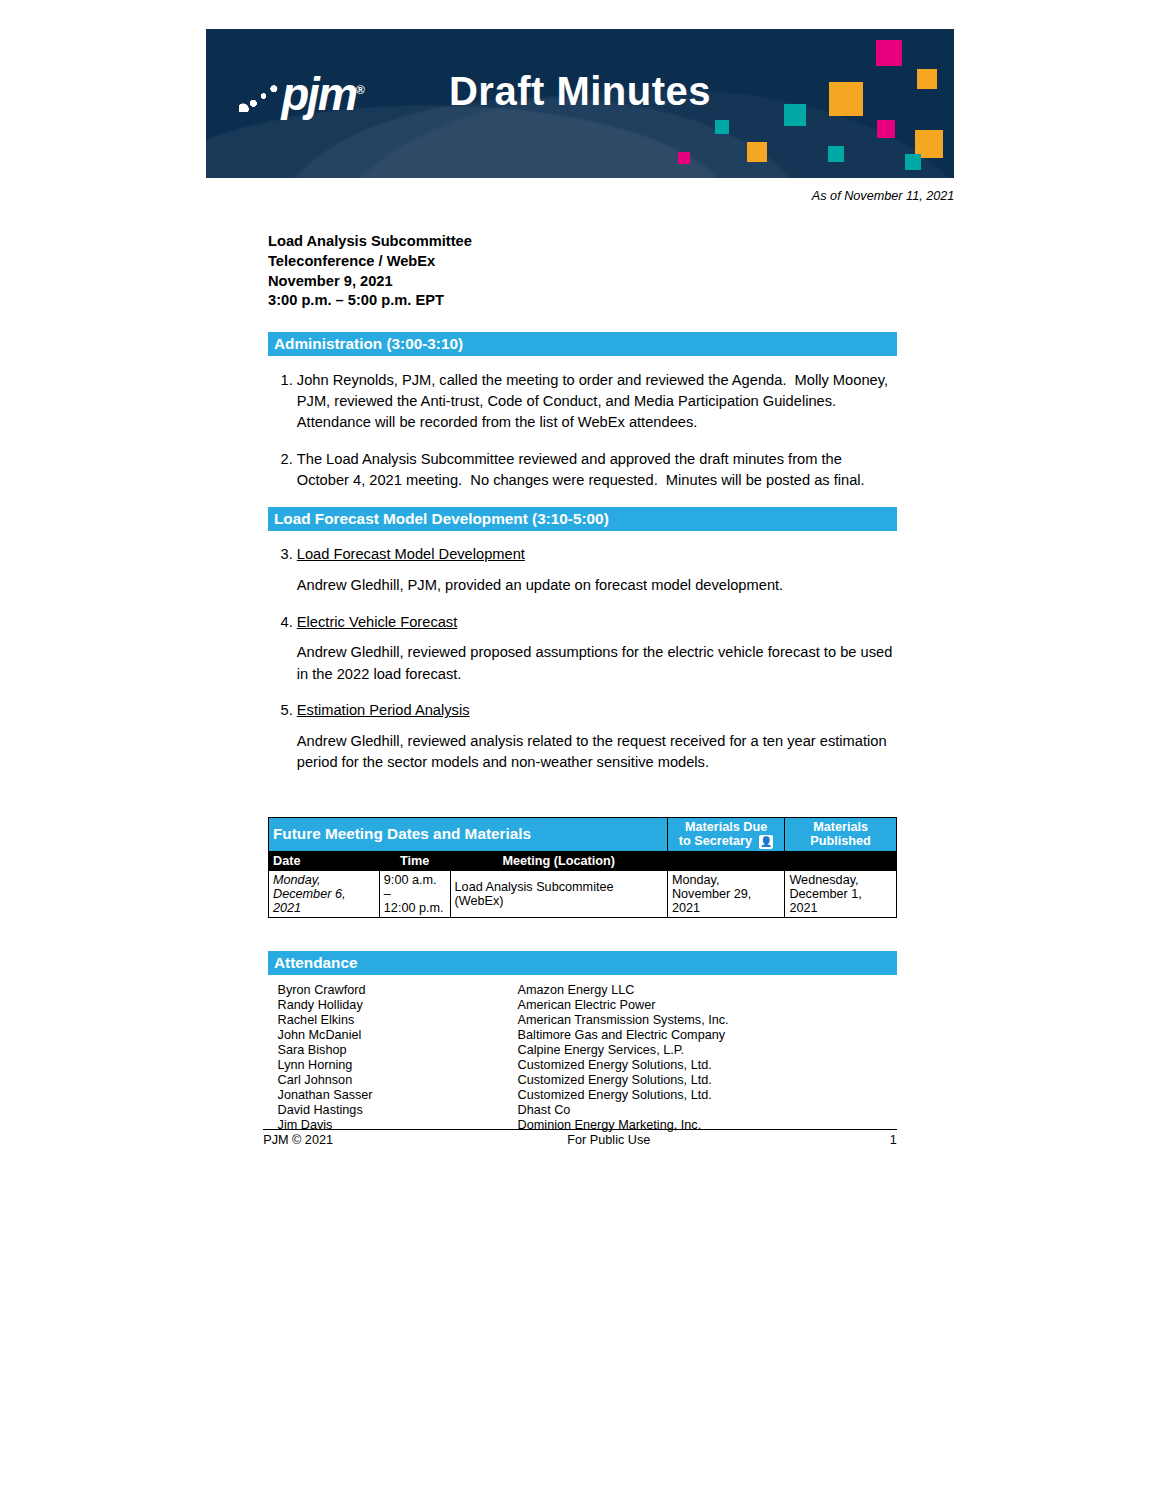pjm®
Draft Minutes
As of November 11, 2021
Load Analysis Subcommittee
Teleconference / WebEx
November 9, 2021
3:00 p.m. – 5:00 p.m. EPT
Administration (3:00-3:10)
John Reynolds, PJM, called the meeting to order and reviewed the Agenda. Molly Mooney, PJM, reviewed the Anti-trust, Code of Conduct, and Media Participation Guidelines. Attendance will be recorded from the list of WebEx attendees.
The Load Analysis Subcommittee reviewed and approved the draft minutes from the October 4, 2021 meeting. No changes were requested. Minutes will be posted as final.
Load Forecast Model Development (3:10-5:00)
Load Forecast Model Development
Andrew Gledhill, PJM, provided an update on forecast model development.
Electric Vehicle Forecast
Andrew Gledhill, reviewed proposed assumptions for the electric vehicle forecast to be used in the 2022 load forecast.
Estimation Period Analysis
Andrew Gledhill, reviewed analysis related to the request received for a ten year estimation period for the sector models and non-weather sensitive models.
| Future Meeting Dates and Materials | Materials Due to Secretary 👤 | Materials Published |
| --- | --- | --- |
| Date | Time | Meeting (Location) | | |
| Monday, December 6, 2021 | 9:00 a.m. – 12:00 p.m. | Load Analysis Subcommitee (WebEx) | Monday, November 29, 2021 | Wednesday, December 1, 2021 |
Attendance
| Byron Crawford | Amazon Energy LLC |
| Randy Holliday | American Electric Power |
| Rachel Elkins | American Transmission Systems, Inc. |
| John McDaniel | Baltimore Gas and Electric Company |
| Sara Bishop | Calpine Energy Services, L.P. |
| Lynn Horning | Customized Energy Solutions, Ltd. |
| Carl Johnson | Customized Energy Solutions, Ltd. |
| Jonathan Sasser | Customized Energy Solutions, Ltd. |
| David Hastings | Dhast Co |
| Jim Davis | Dominion Energy Marketing, Inc. |
PJM © 2021
For Public Use
1